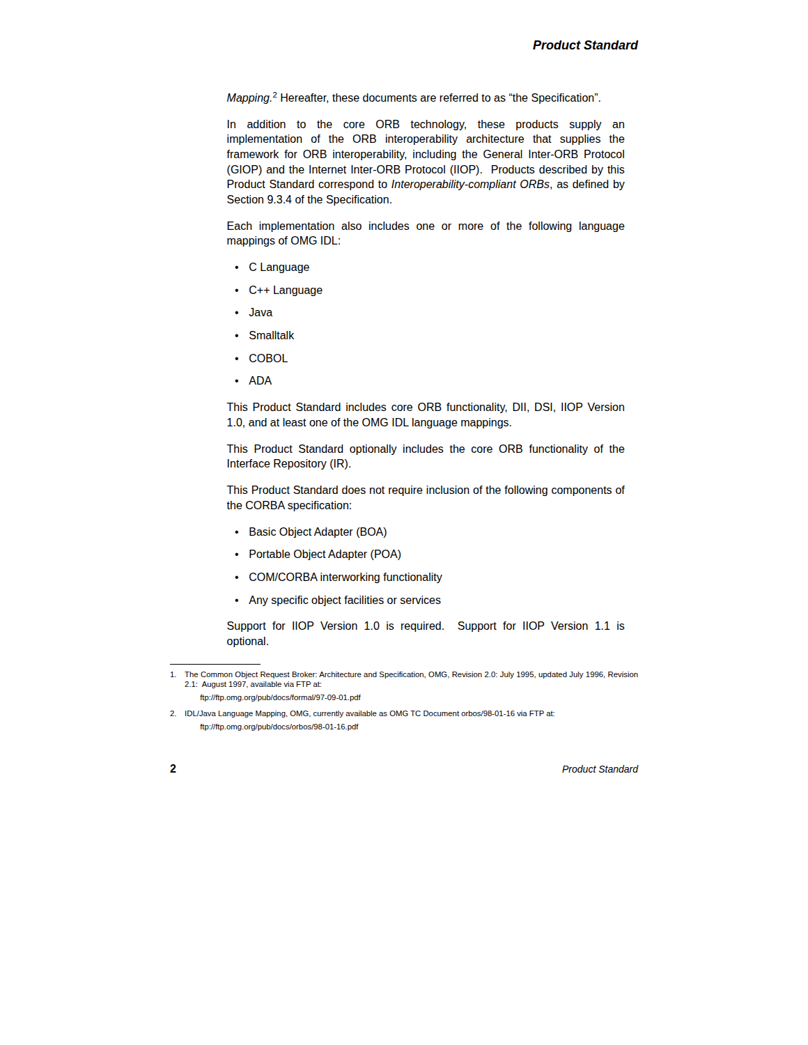Product Standard
Mapping.2 Hereafter, these documents are referred to as “the Specification”.
In addition to the core ORB technology, these products supply an implementation of the ORB interoperability architecture that supplies the framework for ORB interoperability, including the General Inter-ORB Protocol (GIOP) and the Internet Inter-ORB Protocol (IIOP). Products described by this Product Standard correspond to Interoperability-compliant ORBs, as defined by Section 9.3.4 of the Specification.
Each implementation also includes one or more of the following language mappings of OMG IDL:
C Language
C++ Language
Java
Smalltalk
COBOL
ADA
This Product Standard includes core ORB functionality, DII, DSI, IIOP Version 1.0, and at least one of the OMG IDL language mappings.
This Product Standard optionally includes the core ORB functionality of the Interface Repository (IR).
This Product Standard does not require inclusion of the following components of the CORBA specification:
Basic Object Adapter (BOA)
Portable Object Adapter (POA)
COM/CORBA interworking functionality
Any specific object facilities or services
Support for IIOP Version 1.0 is required. Support for IIOP Version 1.1 is optional.
1.
The Common Object Request Broker: Architecture and Specification, OMG, Revision 2.0: July 1995, updated July 1996, Revision 2.1: August 1997, available via FTP at:
ftp://ftp.omg.org/pub/docs/formal/97-09-01.pdf
2.
IDL/Java Language Mapping, OMG, currently available as OMG TC Document orbos/98-01-16 via FTP at:
ftp://ftp.omg.org/pub/docs/orbos/98-01-16.pdf
2
Product Standard